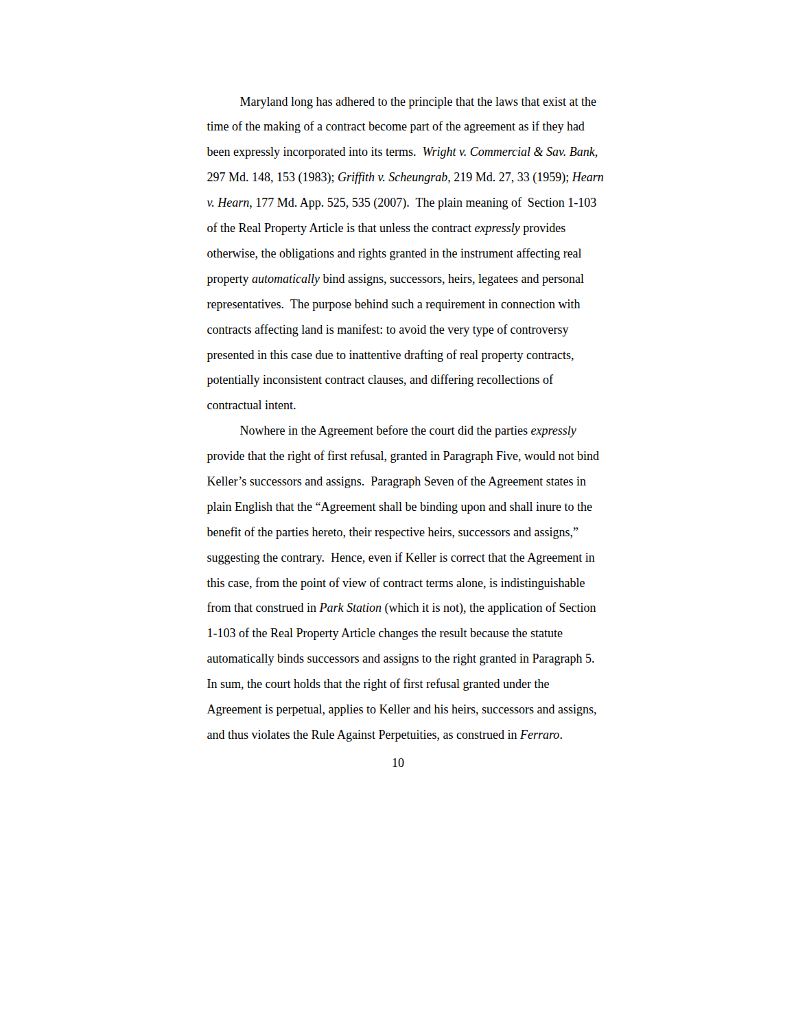Maryland long has adhered to the principle that the laws that exist at the time of the making of a contract become part of the agreement as if they had been expressly incorporated into its terms. Wright v. Commercial & Sav. Bank, 297 Md. 148, 153 (1983); Griffith v. Scheungrab, 219 Md. 27, 33 (1959); Hearn v. Hearn, 177 Md. App. 525, 535 (2007). The plain meaning of Section 1-103 of the Real Property Article is that unless the contract expressly provides otherwise, the obligations and rights granted in the instrument affecting real property automatically bind assigns, successors, heirs, legatees and personal representatives. The purpose behind such a requirement in connection with contracts affecting land is manifest: to avoid the very type of controversy presented in this case due to inattentive drafting of real property contracts, potentially inconsistent contract clauses, and differing recollections of contractual intent.
Nowhere in the Agreement before the court did the parties expressly provide that the right of first refusal, granted in Paragraph Five, would not bind Keller’s successors and assigns. Paragraph Seven of the Agreement states in plain English that the “Agreement shall be binding upon and shall inure to the benefit of the parties hereto, their respective heirs, successors and assigns,” suggesting the contrary. Hence, even if Keller is correct that the Agreement in this case, from the point of view of contract terms alone, is indistinguishable from that construed in Park Station (which it is not), the application of Section 1-103 of the Real Property Article changes the result because the statute automatically binds successors and assigns to the right granted in Paragraph 5. In sum, the court holds that the right of first refusal granted under the Agreement is perpetual, applies to Keller and his heirs, successors and assigns, and thus violates the Rule Against Perpetuities, as construed in Ferraro.
10